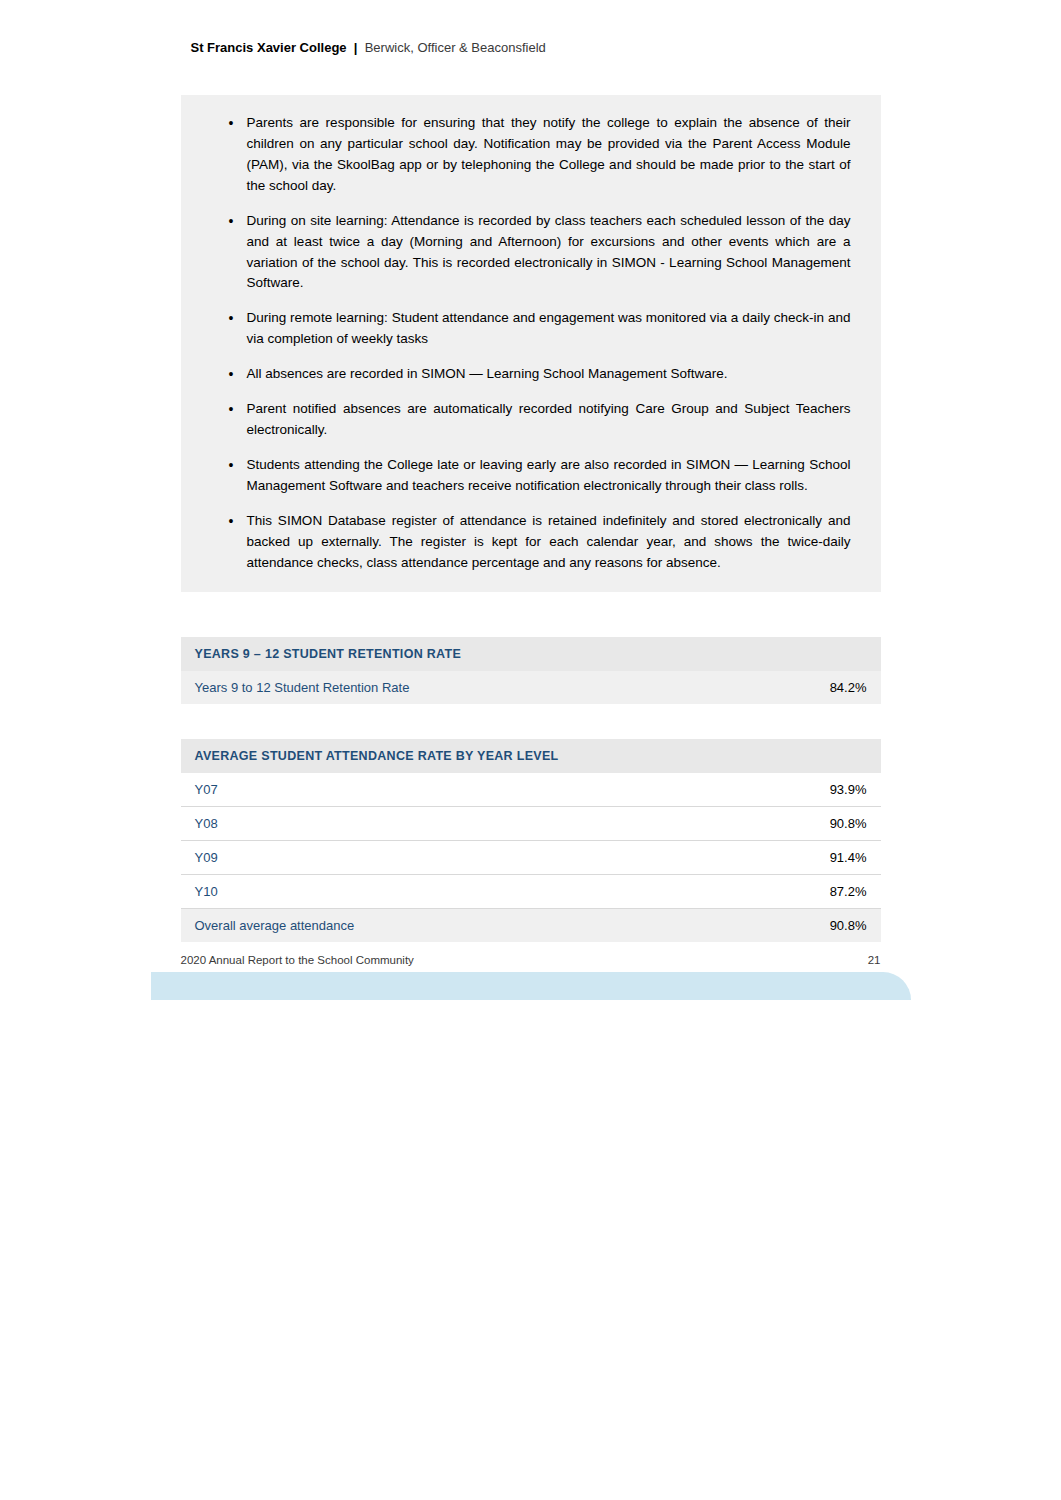St Francis Xavier College | Berwick, Officer & Beaconsfield
Parents are responsible for ensuring that they notify the college to explain the absence of their children on any particular school day. Notification may be provided via the Parent Access Module (PAM), via the SkoolBag app or by telephoning the College and should be made prior to the start of the school day.
During on site learning: Attendance is recorded by class teachers each scheduled lesson of the day and at least twice a day (Morning and Afternoon) for excursions and other events which are a variation of the school day. This is recorded electronically in SIMON - Learning School Management Software.
During remote learning: Student attendance and engagement was monitored via a daily check-in and via completion of weekly tasks
All absences are recorded in SIMON — Learning School Management Software.
Parent notified absences are automatically recorded notifying Care Group and Subject Teachers electronically.
Students attending the College late or leaving early are also recorded in SIMON — Learning School Management Software and teachers receive notification electronically through their class rolls.
This SIMON Database register of attendance is retained indefinitely and stored electronically and backed up externally. The register is kept for each calendar year, and shows the twice-daily attendance checks, class attendance percentage and any reasons for absence.
| YEARS 9 – 12 STUDENT RETENTION RATE |
| --- |
| Years 9 to 12 Student Retention Rate | 84.2% |
| AVERAGE STUDENT ATTENDANCE RATE BY YEAR LEVEL |
| --- |
| Y07 | 93.9% |
| Y08 | 90.8% |
| Y09 | 91.4% |
| Y10 | 87.2% |
| Overall average attendance | 90.8% |
2020 Annual Report to the School Community
21